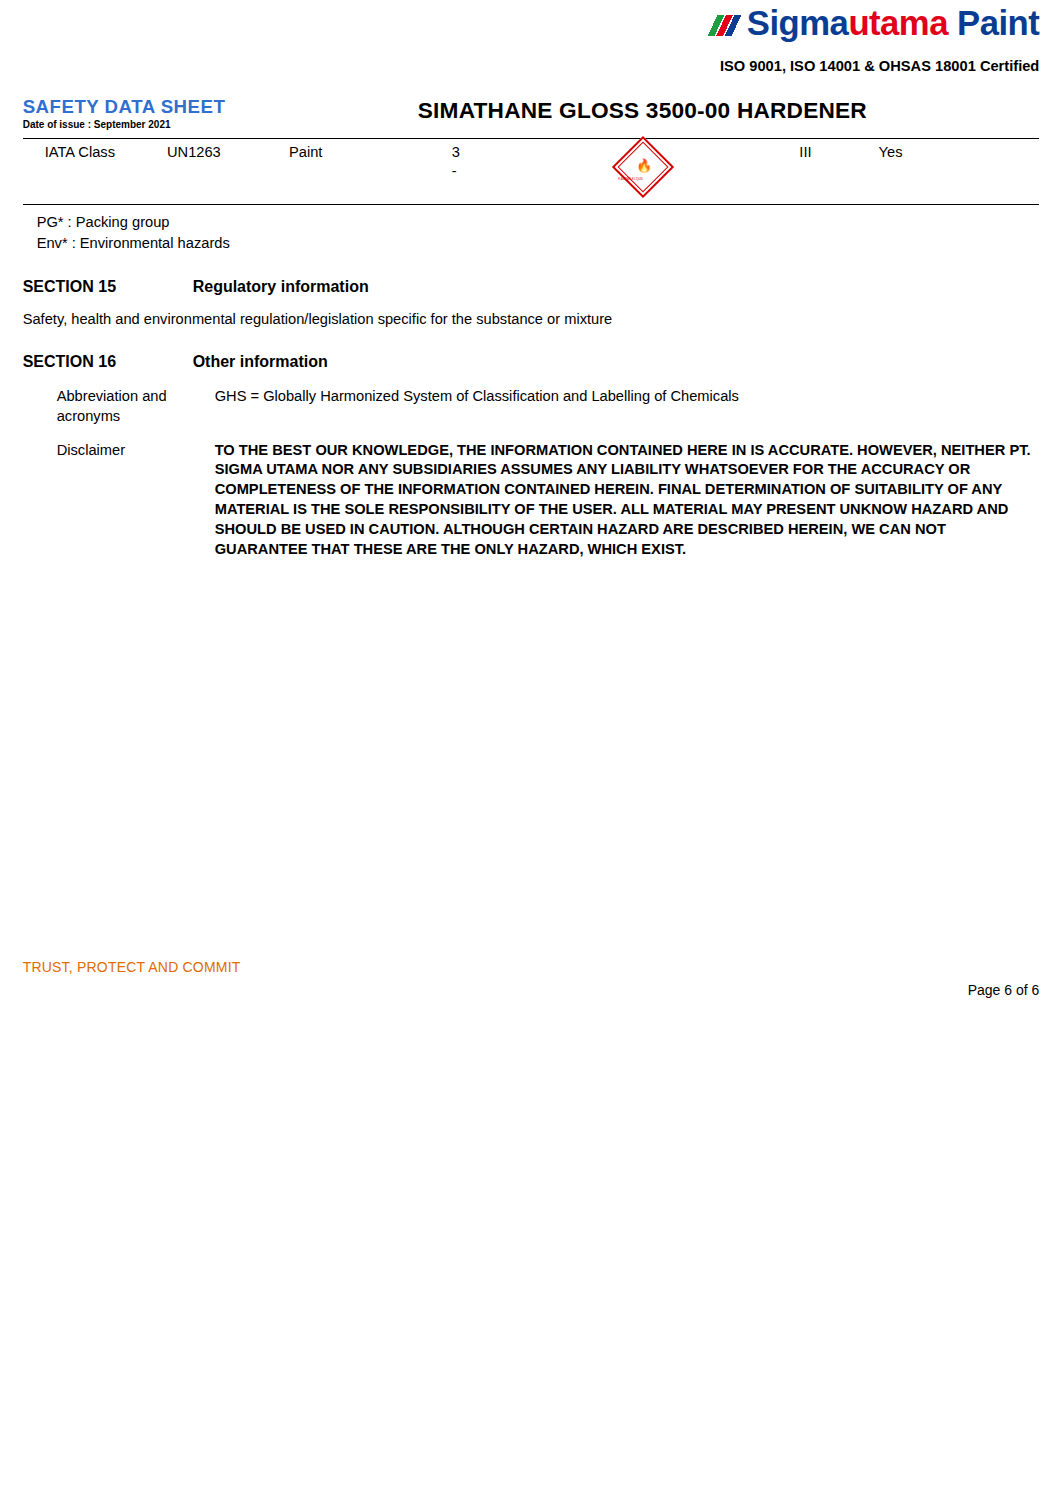Sigma utama Paint
ISO 9001, ISO 14001 & OHSAS 18001 Certified
SAFETY DATA SHEET
Date of issue : September 2021
SIMATHANE GLOSS 3500-00 HARDENER
| IATA Class | UN1263 | Paint | 3 - | 🔥 FLAMMABLE LIQUID | III | Yes |
PG* : Packing group
Env* : Environmental hazards
SECTION 15
Regulatory information
Safety, health and environmental regulation/legislation specific for the substance or mixture
SECTION 16
Other information
| Abbreviation and acronyms | GHS = Globally Harmonized System of Classification and Labelling of Chemicals |
| Disclaimer | To the best our knowledge, the information contained here in is accurate. However, neither PT. Sigma Utama nor any subsidiaries assumes any liability whatsoever for the accuracy or completeness of the information contained herein. Final determination of suitability of any material is the sole responsibility of the user. All material may present unknow hazard and should be used in caution. Although certain hazard are described herein, we can not guarantee that these are the only hazard, which exist. |
TRUST, PROTECT AND COMMIT
Page 6 of 6